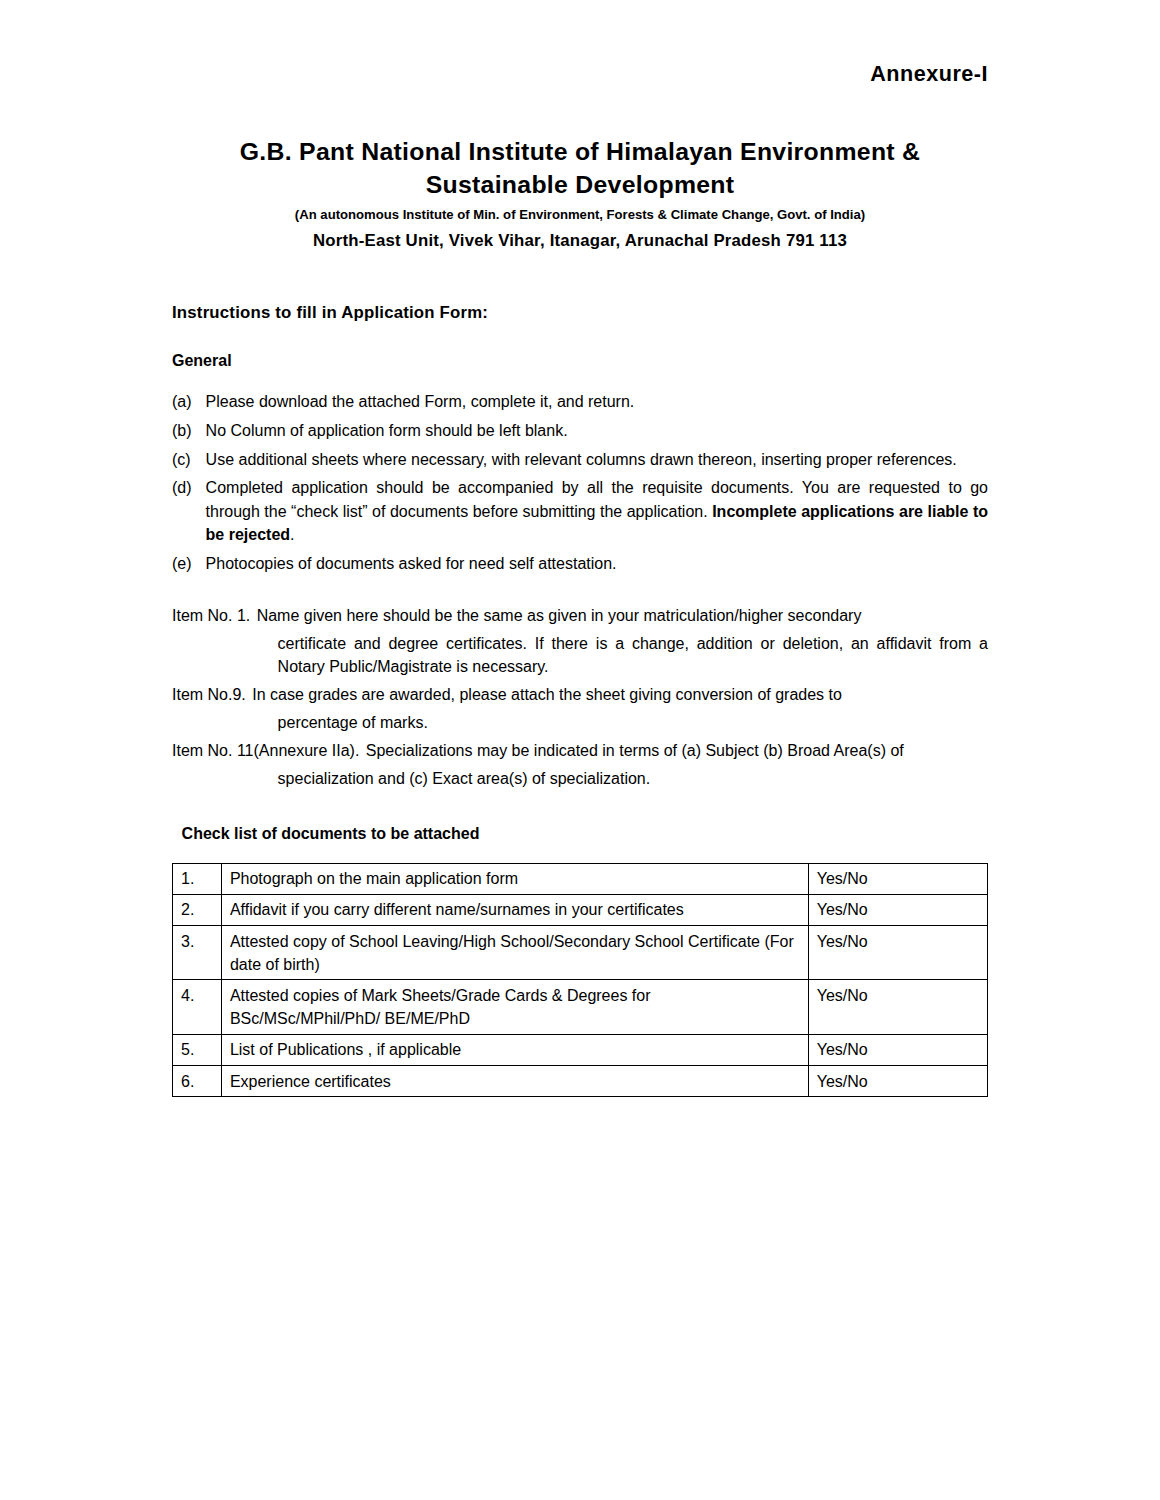Annexure-I
G.B. Pant National Institute of Himalayan Environment &
Sustainable Development
(An autonomous Institute of Min. of Environment, Forests & Climate Change, Govt. of India)
North-East Unit, Vivek Vihar, Itanagar, Arunachal Pradesh 791 113
Instructions to fill in Application Form:
General
(a) Please download the attached Form, complete it, and return.
(b) No Column of application form should be left blank.
(c) Use additional sheets where necessary, with relevant columns drawn thereon, inserting proper references.
(d) Completed application should be accompanied by all the requisite documents. You are requested to go through the “check list” of documents before submitting the application. Incomplete applications are liable to be rejected.
(e) Photocopies of documents asked for need self attestation.
Item No. 1.
Name given here should be the same as given in your matriculation/higher secondary
certificate and degree certificates. If there is a change, addition or deletion, an affidavit from a Notary Public/Magistrate is necessary.
Item No.9.
In case grades are awarded, please attach the sheet giving conversion of grades to
percentage of marks.
Item No. 11(Annexure IIa).
Specializations may be indicated in terms of (a) Subject (b) Broad Area(s) of
specialization and (c) Exact area(s) of specialization.
Check list of documents to be attached
| 1. | Photograph on the main application form | Yes/No |
| 2. | Affidavit if you carry different name/surnames in your certificates | Yes/No |
| 3. | Attested copy of School Leaving/High School/Secondary School Certificate (For date of birth) | Yes/No |
| 4. | Attested copies of Mark Sheets/Grade Cards & Degrees for BSc/MSc/MPhil/PhD/ BE/ME/PhD | Yes/No |
| 5. | List of Publications , if applicable | Yes/No |
| 6. | Experience certificates | Yes/No |